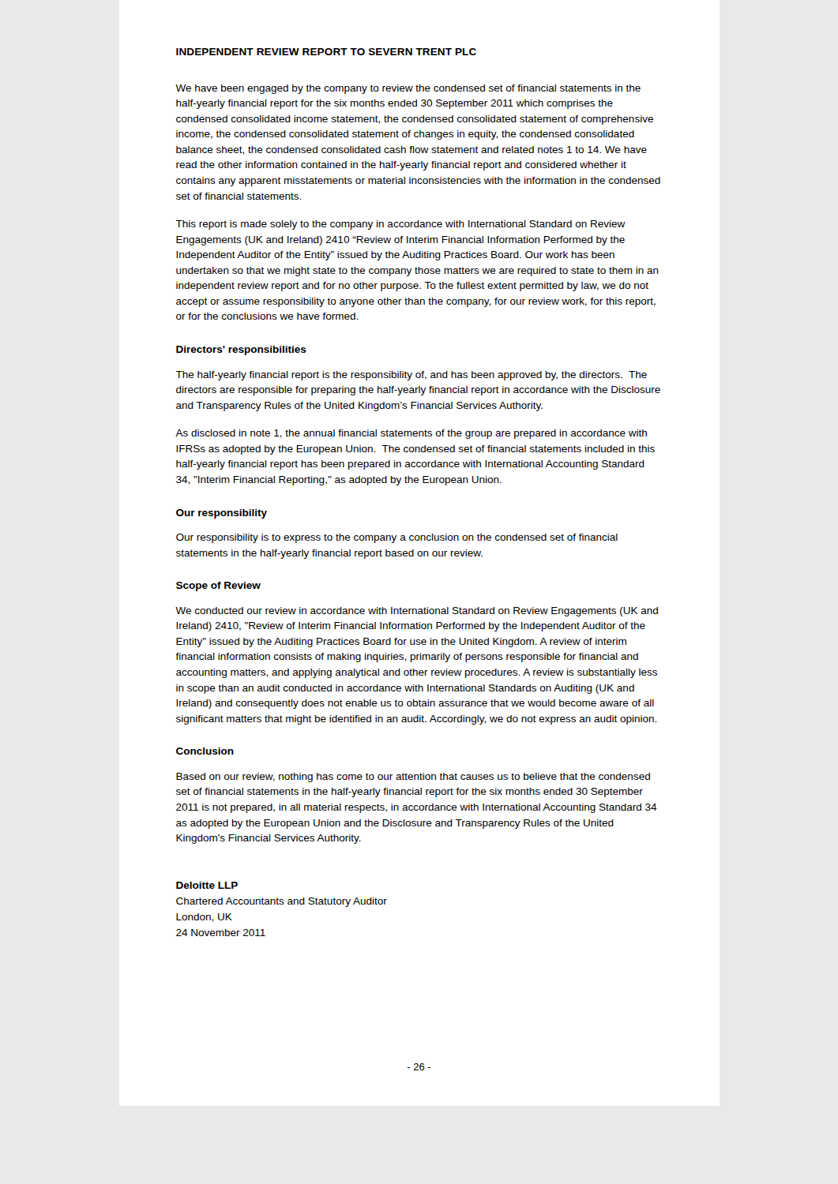INDEPENDENT REVIEW REPORT TO SEVERN TRENT PLC
We have been engaged by the company to review the condensed set of financial statements in the half-yearly financial report for the six months ended 30 September 2011 which comprises the condensed consolidated income statement, the condensed consolidated statement of comprehensive income, the condensed consolidated statement of changes in equity, the condensed consolidated balance sheet, the condensed consolidated cash flow statement and related notes 1 to 14. We have read the other information contained in the half-yearly financial report and considered whether it contains any apparent misstatements or material inconsistencies with the information in the condensed set of financial statements.
This report is made solely to the company in accordance with International Standard on Review Engagements (UK and Ireland) 2410 “Review of Interim Financial Information Performed by the Independent Auditor of the Entity” issued by the Auditing Practices Board. Our work has been undertaken so that we might state to the company those matters we are required to state to them in an independent review report and for no other purpose. To the fullest extent permitted by law, we do not accept or assume responsibility to anyone other than the company, for our review work, for this report, or for the conclusions we have formed.
Directors' responsibilities
The half-yearly financial report is the responsibility of, and has been approved by, the directors. The directors are responsible for preparing the half-yearly financial report in accordance with the Disclosure and Transparency Rules of the United Kingdom’s Financial Services Authority.
As disclosed in note 1, the annual financial statements of the group are prepared in accordance with IFRSs as adopted by the European Union. The condensed set of financial statements included in this half-yearly financial report has been prepared in accordance with International Accounting Standard 34, "Interim Financial Reporting," as adopted by the European Union.
Our responsibility
Our responsibility is to express to the company a conclusion on the condensed set of financial statements in the half-yearly financial report based on our review.
Scope of Review
We conducted our review in accordance with International Standard on Review Engagements (UK and Ireland) 2410, "Review of Interim Financial Information Performed by the Independent Auditor of the Entity" issued by the Auditing Practices Board for use in the United Kingdom. A review of interim financial information consists of making inquiries, primarily of persons responsible for financial and accounting matters, and applying analytical and other review procedures. A review is substantially less in scope than an audit conducted in accordance with International Standards on Auditing (UK and Ireland) and consequently does not enable us to obtain assurance that we would become aware of all significant matters that might be identified in an audit. Accordingly, we do not express an audit opinion.
Conclusion
Based on our review, nothing has come to our attention that causes us to believe that the condensed set of financial statements in the half-yearly financial report for the six months ended 30 September 2011 is not prepared, in all material respects, in accordance with International Accounting Standard 34 as adopted by the European Union and the Disclosure and Transparency Rules of the United Kingdom's Financial Services Authority.
Deloitte LLP
Chartered Accountants and Statutory Auditor
London, UK
24 November 2011
- 26 -